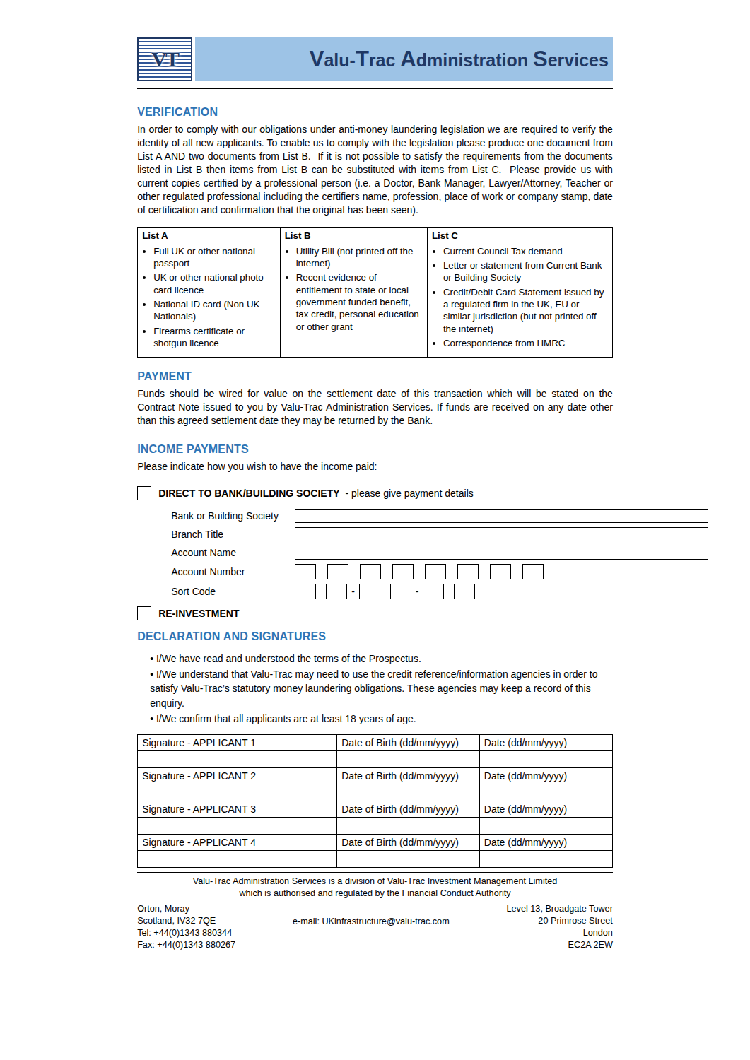Valu-Trac Administration Services
VERIFICATION
In order to comply with our obligations under anti-money laundering legislation we are required to verify the identity of all new applicants. To enable us to comply with the legislation please produce one document from List A AND two documents from List B. If it is not possible to satisfy the requirements from the documents listed in List B then items from List B can be substituted with items from List C. Please provide us with current copies certified by a professional person (i.e. a Doctor, Bank Manager, Lawyer/Attorney, Teacher or other regulated professional including the certifiers name, profession, place of work or company stamp, date of certification and confirmation that the original has been seen).
| List A | List B | List C |
| --- | --- | --- |
| Full UK or other national passport UK or other national photo card licence National ID card (Non UK Nationals) Firearms certificate or shotgun licence | Utility Bill (not printed off the internet) Recent evidence of entitlement to state or local government funded benefit, tax credit, personal education or other grant | Current Council Tax demand Letter or statement from Current Bank or Building Society Credit/Debit Card Statement issued by a regulated firm in the UK, EU or similar jurisdiction (but not printed off the internet) Correspondence from HMRC |
PAYMENT
Funds should be wired for value on the settlement date of this transaction which will be stated on the Contract Note issued to you by Valu-Trac Administration Services. If funds are received on any date other than this agreed settlement date they may be returned by the Bank.
INCOME PAYMENTS
Please indicate how you wish to have the income paid:
DIRECT TO BANK/BUILDING SOCIETY - please give payment details
Bank or Building Society
Branch Title
Account Name
Account Number
Sort Code
- -
RE-INVESTMENT
DECLARATION AND SIGNATURES
• I/We have read and understood the terms of the Prospectus.
• I/We understand that Valu-Trac may need to use the credit reference/information agencies in order to satisfy Valu-Trac’s statutory money laundering obligations. These agencies may keep a record of this enquiry.
• I/We confirm that all applicants are at least 18 years of age.
| Signature - APPLICANT 1 | Date of Birth (dd/mm/yyyy) | Date (dd/mm/yyyy) |
| Signature - APPLICANT 2 | Date of Birth (dd/mm/yyyy) | Date (dd/mm/yyyy) |
| Signature - APPLICANT 3 | Date of Birth (dd/mm/yyyy) | Date (dd/mm/yyyy) |
| Signature - APPLICANT 4 | Date of Birth (dd/mm/yyyy) | Date (dd/mm/yyyy) |
Valu-Trac Administration Services is a division of Valu-Trac Investment Management Limited
which is authorised and regulated by the Financial Conduct Authority
Orton, Moray
Scotland, IV32 7QE
Tel: +44(0)1343 880344
Fax: +44(0)1343 880267
e-mail: UKinfrastructure@valu-trac.com
Level 13, Broadgate Tower
20 Primrose Street
London
EC2A 2EW